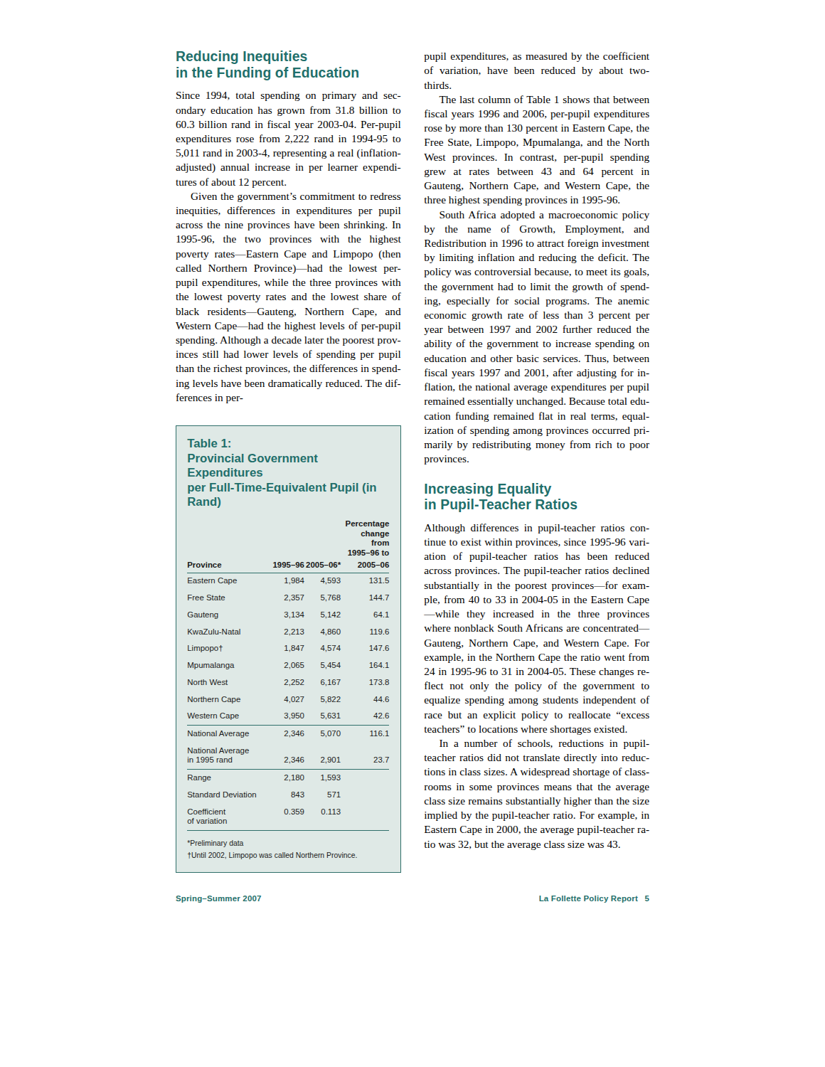Reducing Inequities
in the Funding of Education
Since 1994, total spending on primary and secondary education has grown from 31.8 billion to 60.3 billion rand in fiscal year 2003-04. Per-pupil expenditures rose from 2,222 rand in 1994-95 to 5,011 rand in 2003-4, representing a real (inflation-adjusted) annual increase in per learner expenditures of about 12 percent.
Given the government’s commitment to redress inequities, differences in expenditures per pupil across the nine provinces have been shrinking. In 1995-96, the two provinces with the highest poverty rates—Eastern Cape and Limpopo (then called Northern Province)—had the lowest per-pupil expenditures, while the three provinces with the lowest poverty rates and the lowest share of black residents—Gauteng, Northern Cape, and Western Cape—had the highest levels of per-pupil spending. Although a decade later the poorest provinces still had lower levels of spending per pupil than the richest provinces, the differences in spending levels have been dramatically reduced. The differences in per-
Table 1:
Provincial Government Expenditures
per Full-Time-Equivalent Pupil (in Rand)
| | | | Percentage change from 1995–96 to |
| --- | --- | --- | --- |
| Province | 1995–96 | 2005–06* | 2005–06 |
| Eastern Cape | 1,984 | 4,593 | 131.5 |
| Free State | 2,357 | 5,768 | 144.7 |
| Gauteng | 3,134 | 5,142 | 64.1 |
| KwaZulu-Natal | 2,213 | 4,860 | 119.6 |
| Limpopo† | 1,847 | 4,574 | 147.6 |
| Mpumalanga | 2,065 | 5,454 | 164.1 |
| North West | 2,252 | 6,167 | 173.8 |
| Northern Cape | 4,027 | 5,822 | 44.6 |
| Western Cape | 3,950 | 5,631 | 42.6 |
| National Average | 2,346 | 5,070 | 116.1 |
| National Average in 1995 rand | 2,346 | 2,901 | 23.7 |
| Range | 2,180 | 1,593 | |
| Standard Deviation | 843 | 571 | |
| Coefficient of variation | 0.359 | 0.113 | |
*Preliminary data
†Until 2002, Limpopo was called Northern Province.
pupil expenditures, as measured by the coefficient of variation, have been reduced by about two-thirds.
The last column of Table 1 shows that between fiscal years 1996 and 2006, per-pupil expenditures rose by more than 130 percent in Eastern Cape, the Free State, Limpopo, Mpumalanga, and the North West provinces. In contrast, per-pupil spending grew at rates between 43 and 64 percent in Gauteng, Northern Cape, and Western Cape, the three highest spending provinces in 1995-96.
South Africa adopted a macroeconomic policy by the name of Growth, Employment, and Redistribution in 1996 to attract foreign investment by limiting inflation and reducing the deficit. The policy was controversial because, to meet its goals, the government had to limit the growth of spending, especially for social programs. The anemic economic growth rate of less than 3 percent per year between 1997 and 2002 further reduced the ability of the government to increase spending on education and other basic services. Thus, between fiscal years 1997 and 2001, after adjusting for inflation, the national average expenditures per pupil remained essentially unchanged. Because total education funding remained flat in real terms, equalization of spending among provinces occurred primarily by redistributing money from rich to poor provinces.
Increasing Equality
in Pupil-Teacher Ratios
Although differences in pupil-teacher ratios continue to exist within provinces, since 1995-96 variation of pupil-teacher ratios has been reduced across provinces. The pupil-teacher ratios declined substantially in the poorest provinces—for example, from 40 to 33 in 2004-05 in the Eastern Cape—while they increased in the three provinces where nonblack South Africans are concentrated—Gauteng, Northern Cape, and Western Cape. For example, in the Northern Cape the ratio went from 24 in 1995-96 to 31 in 2004-05. These changes reflect not only the policy of the government to equalize spending among students independent of race but an explicit policy to reallocate “excess teachers” to locations where shortages existed.
In a number of schools, reductions in pupil-teacher ratios did not translate directly into reductions in class sizes. A widespread shortage of classrooms in some provinces means that the average class size remains substantially higher than the size implied by the pupil-teacher ratio. For example, in Eastern Cape in 2000, the average pupil-teacher ratio was 32, but the average class size was 43.
Spring–Summer 2007
La Follette Policy Report5